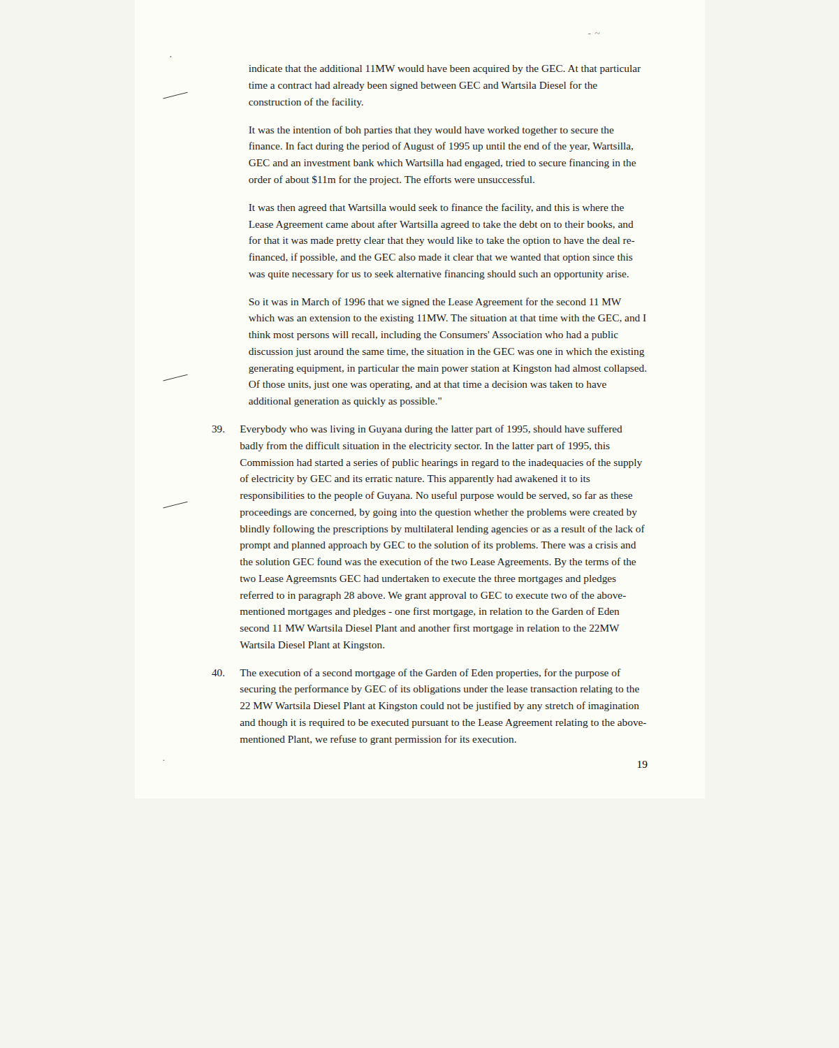.
- ~
indicate that the additional 11MW would have been acquired by the GEC. At that particular time a contract had already been signed between GEC and Wartsila Diesel for the construction of the facility.
It was the intention of boh parties that they would have worked together to secure the finance. In fact during the period of August of 1995 up until the end of the year, Wartsilla, GEC and an investment bank which Wartsilla had engaged, tried to secure financing in the order of about $11m for the project. The efforts were unsuccessful.
It was then agreed that Wartsilla would seek to finance the facility, and this is where the Lease Agreement came about after Wartsilla agreed to take the debt on to their books, and for that it was made pretty clear that they would like to take the option to have the deal re-financed, if possible, and the GEC also made it clear that we wanted that option since this was quite necessary for us to seek alternative financing should such an opportunity arise.
So it was in March of 1996 that we signed the Lease Agreement for the second 11 MW which was an extension to the existing 11MW. The situation at that time with the GEC, and I think most persons will recall, including the Consumers' Association who had a public discussion just around the same time, the situation in the GEC was one in which the existing generating equipment, in particular the main power station at Kingston had almost collapsed. Of those units, just one was operating, and at that time a decision was taken to have additional generation as quickly as possible."
39. Everybody who was living in Guyana during the latter part of 1995, should have suffered badly from the difficult situation in the electricity sector. In the latter part of 1995, this Commission had started a series of public hearings in regard to the inadequacies of the supply of electricity by GEC and its erratic nature. This apparently had awakened it to its responsibilities to the people of Guyana. No useful purpose would be served, so far as these proceedings are concerned, by going into the question whether the problems were created by blindly following the prescriptions by multilateral lending agencies or as a result of the lack of prompt and planned approach by GEC to the solution of its problems. There was a crisis and the solution GEC found was the execution of the two Lease Agreements. By the terms of the two Lease Agreemsnts GEC had undertaken to execute the three mortgages and pledges referred to in paragraph 28 above. We grant approval to GEC to execute two of the above-mentioned mortgages and pledges - one first mortgage, in relation to the Garden of Eden second 11 MW Wartsila Diesel Plant and another first mortgage in relation to the 22MW Wartsila Diesel Plant at Kingston.
40. The execution of a second mortgage of the Garden of Eden properties, for the purpose of securing the performance by GEC of its obligations under the lease transaction relating to the 22 MW Wartsila Diesel Plant at Kingston could not be justified by any stretch of imagination and though it is required to be executed pursuant to the Lease Agreement relating to the above-mentioned Plant, we refuse to grant permission for its execution.
19
.